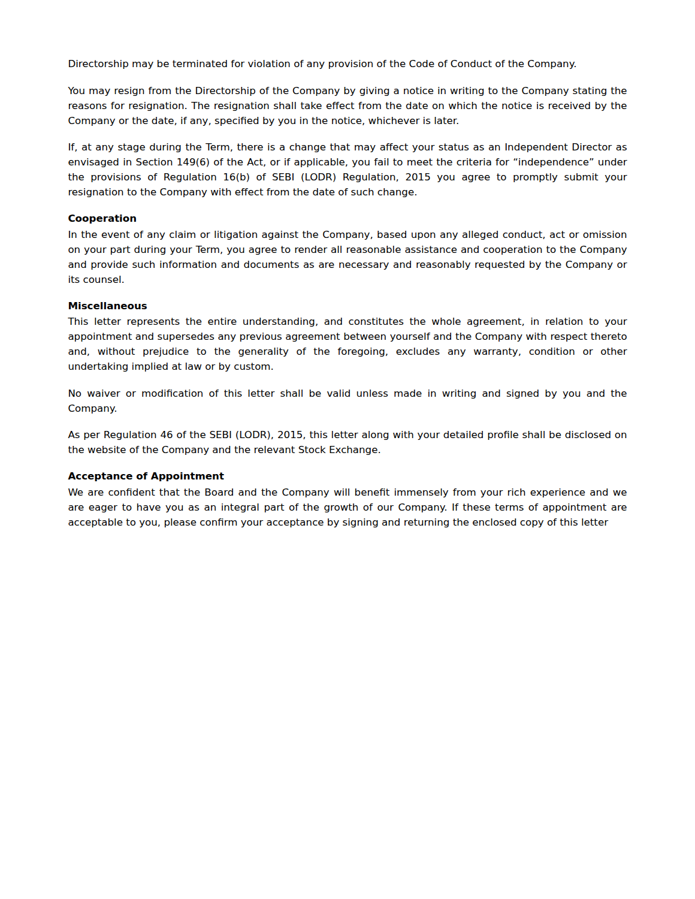Directorship may be terminated for violation of any provision of the Code of Conduct of the Company.
You may resign from the Directorship of the Company by giving a notice in writing to the Company stating the reasons for resignation. The resignation shall take effect from the date on which the notice is received by the Company or the date, if any, specified by you in the notice, whichever is later.
If, at any stage during the Term, there is a change that may affect your status as an Independent Director as envisaged in Section 149(6) of the Act, or if applicable, you fail to meet the criteria for “independence” under the provisions of Regulation 16(b) of SEBI (LODR) Regulation, 2015 you agree to promptly submit your resignation to the Company with effect from the date of such change.
Cooperation
In the event of any claim or litigation against the Company, based upon any alleged conduct, act or omission on your part during your Term, you agree to render all reasonable assistance and cooperation to the Company and provide such information and documents as are necessary and reasonably requested by the Company or its counsel.
Miscellaneous
This letter represents the entire understanding, and constitutes the whole agreement, in relation to your appointment and supersedes any previous agreement between yourself and the Company with respect thereto and, without prejudice to the generality of the foregoing, excludes any warranty, condition or other undertaking implied at law or by custom.
No waiver or modification of this letter shall be valid unless made in writing and signed by you and the Company.
As per Regulation 46 of the SEBI (LODR), 2015, this letter along with your detailed profile shall be disclosed on the website of the Company and the relevant Stock Exchange.
Acceptance of Appointment
We are confident that the Board and the Company will benefit immensely from your rich experience and we are eager to have you as an integral part of the growth of our Company. If these terms of appointment are acceptable to you, please confirm your acceptance by signing and returning the enclosed copy of this letter